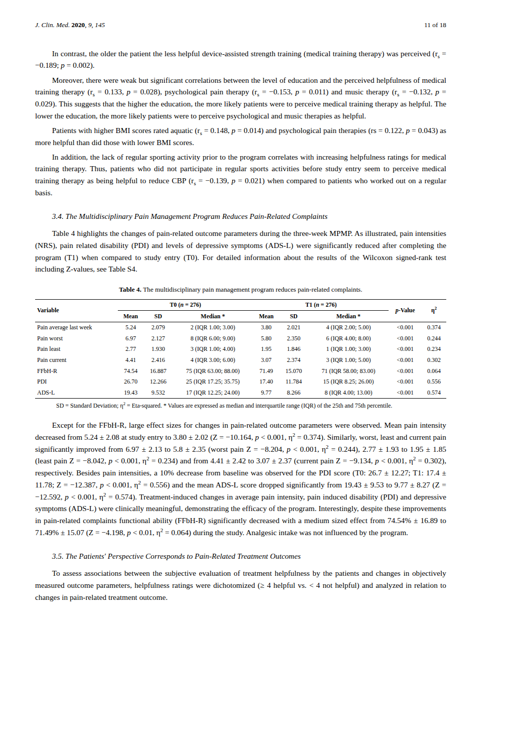J. Clin. Med. 2020, 9, 145
11 of 18
In contrast, the older the patient the less helpful device-assisted strength training (medical training therapy) was perceived (rs = −0.189; p = 0.002).
Moreover, there were weak but significant correlations between the level of education and the perceived helpfulness of medical training therapy (rs = 0.133, p = 0.028), psychological pain therapy (rs = −0.153, p = 0.011) and music therapy (rs = −0.132, p = 0.029). This suggests that the higher the education, the more likely patients were to perceive medical training therapy as helpful. The lower the education, the more likely patients were to perceive psychological and music therapies as helpful.
Patients with higher BMI scores rated aquatic (rs = 0.148, p = 0.014) and psychological pain therapies (rs = 0.122, p = 0.043) as more helpful than did those with lower BMI scores.
In addition, the lack of regular sporting activity prior to the program correlates with increasing helpfulness ratings for medical training therapy. Thus, patients who did not participate in regular sports activities before study entry seem to perceive medical training therapy as being helpful to reduce CBP (rs = −0.139, p = 0.021) when compared to patients who worked out on a regular basis.
3.4. The Multidisciplinary Pain Management Program Reduces Pain-Related Complaints
Table 4 highlights the changes of pain-related outcome parameters during the three-week MPMP. As illustrated, pain intensities (NRS), pain related disability (PDI) and levels of depressive symptoms (ADS-L) were significantly reduced after completing the program (T1) when compared to study entry (T0). For detailed information about the results of the Wilcoxon signed-rank test including Z-values, see Table S4.
Table 4. The multidisciplinary pain management program reduces pain-related complaints.
| Variable | T0 ( n = 276) | T1 ( n = 276) | p -Value | η 2 |
| --- | --- | --- | --- | --- |
| Mean | SD | Median * | Mean | SD | Median * |
| Pain average last week | 5.24 | 2.079 | 2 (IQR 1.00; 3.00) | 3.80 | 2.021 | 4 (IQR 2.00; 5.00) | <0.001 | 0.374 |
| Pain worst | 6.97 | 2.127 | 8 (IQR 6.00; 9.00) | 5.80 | 2.350 | 6 (IQR 4.00; 8.00) | <0.001 | 0.244 |
| Pain least | 2.77 | 1.930 | 3 (IQR 1.00; 4.00) | 1.95 | 1.846 | 1 (IQR 1.00; 3.00) | <0.001 | 0.234 |
| Pain current | 4.41 | 2.416 | 4 (IQR 3.00; 6.00) | 3.07 | 2.374 | 3 (IQR 1.00; 5.00) | <0.001 | 0.302 |
| FFbH-R | 74.54 | 16.887 | 75 (IQR 63.00; 88.00) | 71.49 | 15.070 | 71 (IQR 58.00; 83.00) | <0.001 | 0.064 |
| PDI | 26.70 | 12.266 | 25 (IQR 17.25; 35.75) | 17.40 | 11.784 | 15 (IQR 8.25; 26.00) | <0.001 | 0.556 |
| ADS-L | 19.43 | 9.532 | 17 (IQR 12.25; 24.00) | 9.77 | 8.266 | 8 (IQR 4.00; 13.00) | <0.001 | 0.574 |
SD = Standard Deviation; η2 = Eta-squared. * Values are expressed as median and interquartile range (IQR) of the 25th and 75th percentile.
Except for the FFbH-R, large effect sizes for changes in pain-related outcome parameters were observed. Mean pain intensity decreased from 5.24 ± 2.08 at study entry to 3.80 ± 2.02 (Z = −10.164, p < 0.001, η2 = 0.374). Similarly, worst, least and current pain significantly improved from 6.97 ± 2.13 to 5.8 ± 2.35 (worst pain Z = −8.204, p < 0.001, η2 = 0.244), 2.77 ± 1.93 to 1.95 ± 1.85 (least pain Z = −8.042, p < 0.001, η2 = 0.234) and from 4.41 ± 2.42 to 3.07 ± 2.37 (current pain Z = −9.134, p < 0.001, η2 = 0.302), respectively. Besides pain intensities, a 10% decrease from baseline was observed for the PDI score (T0: 26.7 ± 12.27; T1: 17.4 ± 11.78; Z = −12.387, p < 0.001, η2 = 0.556) and the mean ADS-L score dropped significantly from 19.43 ± 9.53 to 9.77 ± 8.27 (Z = −12.592, p < 0.001, η2 = 0.574). Treatment-induced changes in average pain intensity, pain induced disability (PDI) and depressive symptoms (ADS-L) were clinically meaningful, demonstrating the efficacy of the program. Interestingly, despite these improvements in pain-related complaints functional ability (FFbH-R) significantly decreased with a medium sized effect from 74.54% ± 16.89 to 71.49% ± 15.07 (Z = −4.198, p < 0.01, η2 = 0.064) during the study. Analgesic intake was not influenced by the program.
3.5. The Patients' Perspective Corresponds to Pain-Related Treatment Outcomes
To assess associations between the subjective evaluation of treatment helpfulness by the patients and changes in objectively measured outcome parameters, helpfulness ratings were dichotomized (≥ 4 helpful vs. < 4 not helpful) and analyzed in relation to changes in pain-related treatment outcome.